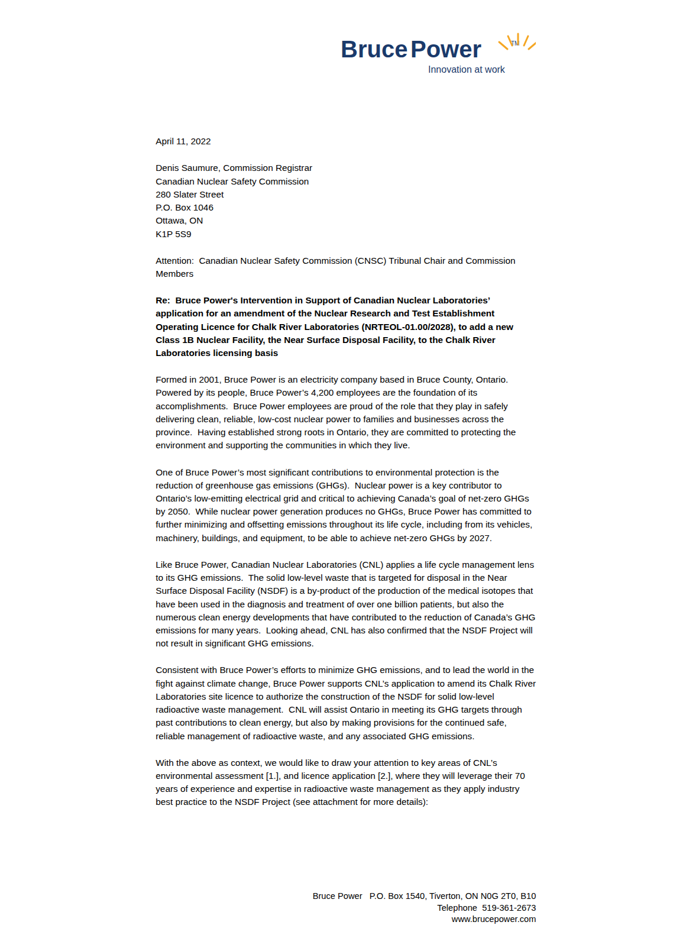Bruce Power TM Innovation at work
April 11, 2022
Denis Saumure, Commission Registrar
Canadian Nuclear Safety Commission
280 Slater Street
P.O. Box 1046
Ottawa, ON
K1P 5S9
Attention: Canadian Nuclear Safety Commission (CNSC) Tribunal Chair and Commission Members
Re: Bruce Power's Intervention in Support of Canadian Nuclear Laboratories’ application for an amendment of the Nuclear Research and Test Establishment Operating Licence for Chalk River Laboratories (NRTEOL-01.00/2028), to add a new Class 1B Nuclear Facility, the Near Surface Disposal Facility, to the Chalk River Laboratories licensing basis
Formed in 2001, Bruce Power is an electricity company based in Bruce County, Ontario. Powered by its people, Bruce Power’s 4,200 employees are the foundation of its accomplishments. Bruce Power employees are proud of the role that they play in safely delivering clean, reliable, low-cost nuclear power to families and businesses across the province. Having established strong roots in Ontario, they are committed to protecting the environment and supporting the communities in which they live.
One of Bruce Power’s most significant contributions to environmental protection is the reduction of greenhouse gas emissions (GHGs). Nuclear power is a key contributor to Ontario’s low-emitting electrical grid and critical to achieving Canada’s goal of net-zero GHGs by 2050. While nuclear power generation produces no GHGs, Bruce Power has committed to further minimizing and offsetting emissions throughout its life cycle, including from its vehicles, machinery, buildings, and equipment, to be able to achieve net-zero GHGs by 2027.
Like Bruce Power, Canadian Nuclear Laboratories (CNL) applies a life cycle management lens to its GHG emissions. The solid low-level waste that is targeted for disposal in the Near Surface Disposal Facility (NSDF) is a by-product of the production of the medical isotopes that have been used in the diagnosis and treatment of over one billion patients, but also the numerous clean energy developments that have contributed to the reduction of Canada’s GHG emissions for many years. Looking ahead, CNL has also confirmed that the NSDF Project will not result in significant GHG emissions.
Consistent with Bruce Power’s efforts to minimize GHG emissions, and to lead the world in the fight against climate change, Bruce Power supports CNL’s application to amend its Chalk River Laboratories site licence to authorize the construction of the NSDF for solid low-level radioactive waste management. CNL will assist Ontario in meeting its GHG targets through past contributions to clean energy, but also by making provisions for the continued safe, reliable management of radioactive waste, and any associated GHG emissions.
With the above as context, we would like to draw your attention to key areas of CNL’s environmental assessment [1.], and licence application [2.], where they will leverage their 70 years of experience and expertise in radioactive waste management as they apply industry best practice to the NSDF Project (see attachment for more details):
Bruce Power P.O. Box 1540, Tiverton, ON N0G 2T0, B10
Telephone 519-361-2673
www.brucepower.com